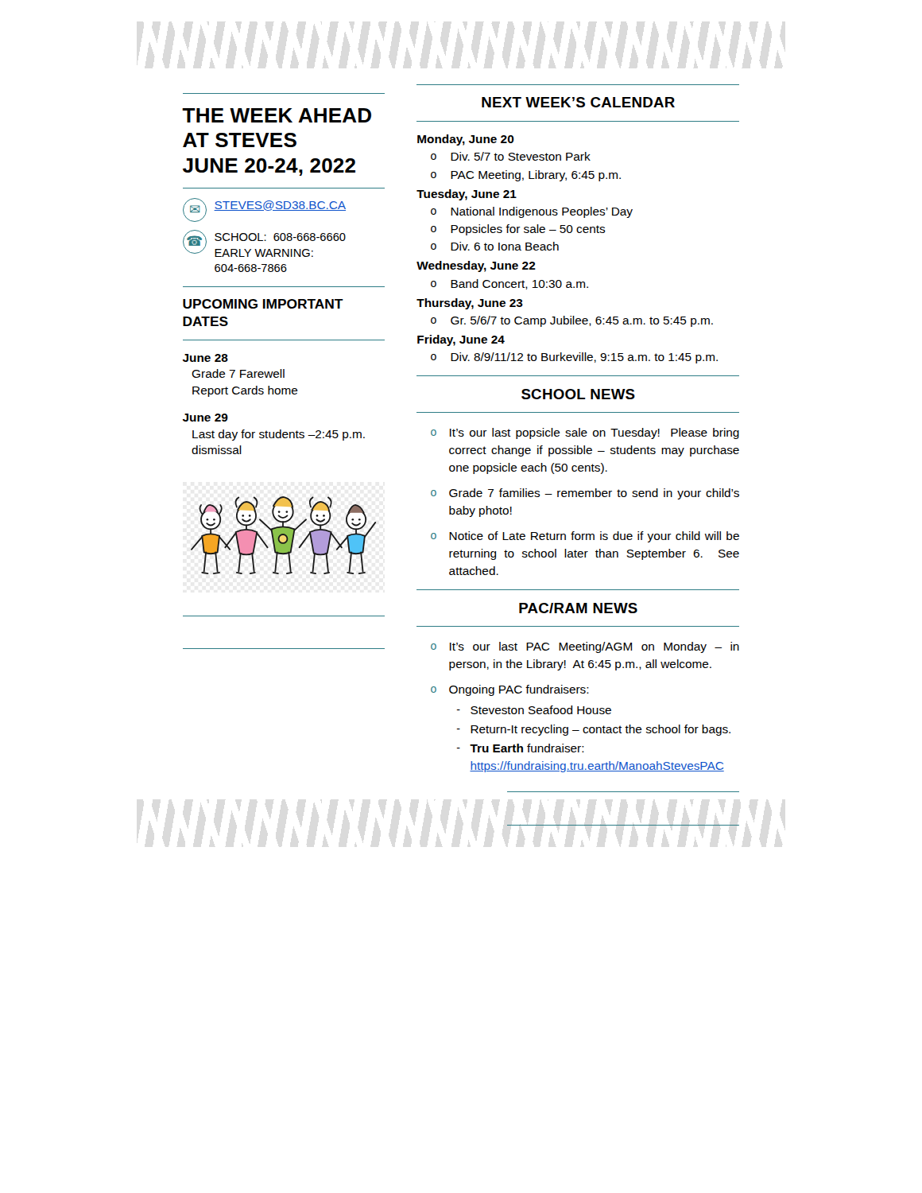The Week Ahead
at Steves
June 20-24, 2022
✉
STEVES@SD38.BC.CA
☎
SCHOOL: 608-668-6660
EARLY WARNING:
604-668-7866
Upcoming Important Dates
June 28 Grade 7 Farewell Report Cards home
June 29 Last day for students –2:45 p.m. dismissal
Next Week’s Calendar
Monday, June 20
Div. 5/7 to Steveston Park
PAC Meeting, Library, 6:45 p.m.
Tuesday, June 21
National Indigenous Peoples’ Day
Popsicles for sale – 50 cents
Div. 6 to Iona Beach
Wednesday, June 22
Band Concert, 10:30 a.m.
Thursday, June 23
Gr. 5/6/7 to Camp Jubilee, 6:45 a.m. to 5:45 p.m.
Friday, June 24
Div. 8/9/11/12 to Burkeville, 9:15 a.m. to 1:45 p.m.
School News
It’s our last popsicle sale on Tuesday! Please bring correct change if possible – students may purchase one popsicle each (50 cents).
Grade 7 families – remember to send in your child’s baby photo!
Notice of Late Return form is due if your child will be returning to school later than September 6. See attached.
PAC/RAM News
It’s our last PAC Meeting/AGM on Monday – in person, in the Library! At 6:45 p.m., all welcome.
Ongoing PAC fundraisers:
Steveston Seafood House
Return-It recycling – contact the school for bags.
Tru Earth fundraiser:
https://fundraising.tru.earth/ManoahStevesPAC